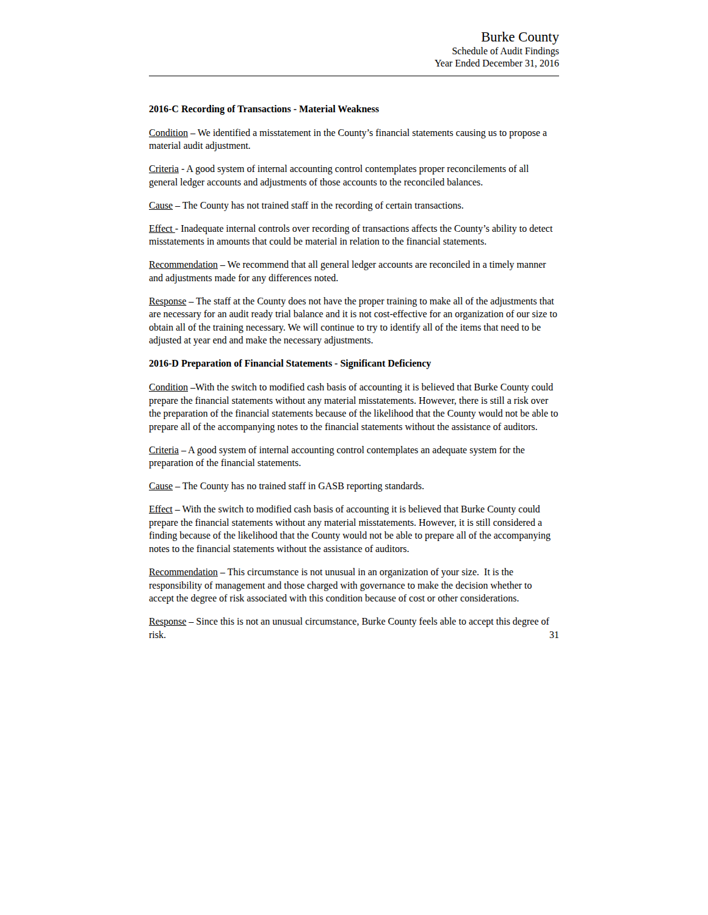Burke County
Schedule of Audit Findings
Year Ended December 31, 2016
2016-C Recording of Transactions - Material Weakness
Condition – We identified a misstatement in the County’s financial statements causing us to propose a material audit adjustment.
Criteria - A good system of internal accounting control contemplates proper reconcilements of all general ledger accounts and adjustments of those accounts to the reconciled balances.
Cause – The County has not trained staff in the recording of certain transactions.
Effect - Inadequate internal controls over recording of transactions affects the County’s ability to detect misstatements in amounts that could be material in relation to the financial statements.
Recommendation – We recommend that all general ledger accounts are reconciled in a timely manner and adjustments made for any differences noted.
Response – The staff at the County does not have the proper training to make all of the adjustments that are necessary for an audit ready trial balance and it is not cost-effective for an organization of our size to obtain all of the training necessary. We will continue to try to identify all of the items that need to be adjusted at year end and make the necessary adjustments.
2016-D Preparation of Financial Statements - Significant Deficiency
Condition –With the switch to modified cash basis of accounting it is believed that Burke County could prepare the financial statements without any material misstatements. However, there is still a risk over the preparation of the financial statements because of the likelihood that the County would not be able to prepare all of the accompanying notes to the financial statements without the assistance of auditors.
Criteria – A good system of internal accounting control contemplates an adequate system for the preparation of the financial statements.
Cause – The County has no trained staff in GASB reporting standards.
Effect – With the switch to modified cash basis of accounting it is believed that Burke County could prepare the financial statements without any material misstatements. However, it is still considered a finding because of the likelihood that the County would not be able to prepare all of the accompanying notes to the financial statements without the assistance of auditors.
Recommendation – This circumstance is not unusual in an organization of your size. It is the responsibility of management and those charged with governance to make the decision whether to accept the degree of risk associated with this condition because of cost or other considerations.
Response – Since this is not an unusual circumstance, Burke County feels able to accept this degree of risk.
31